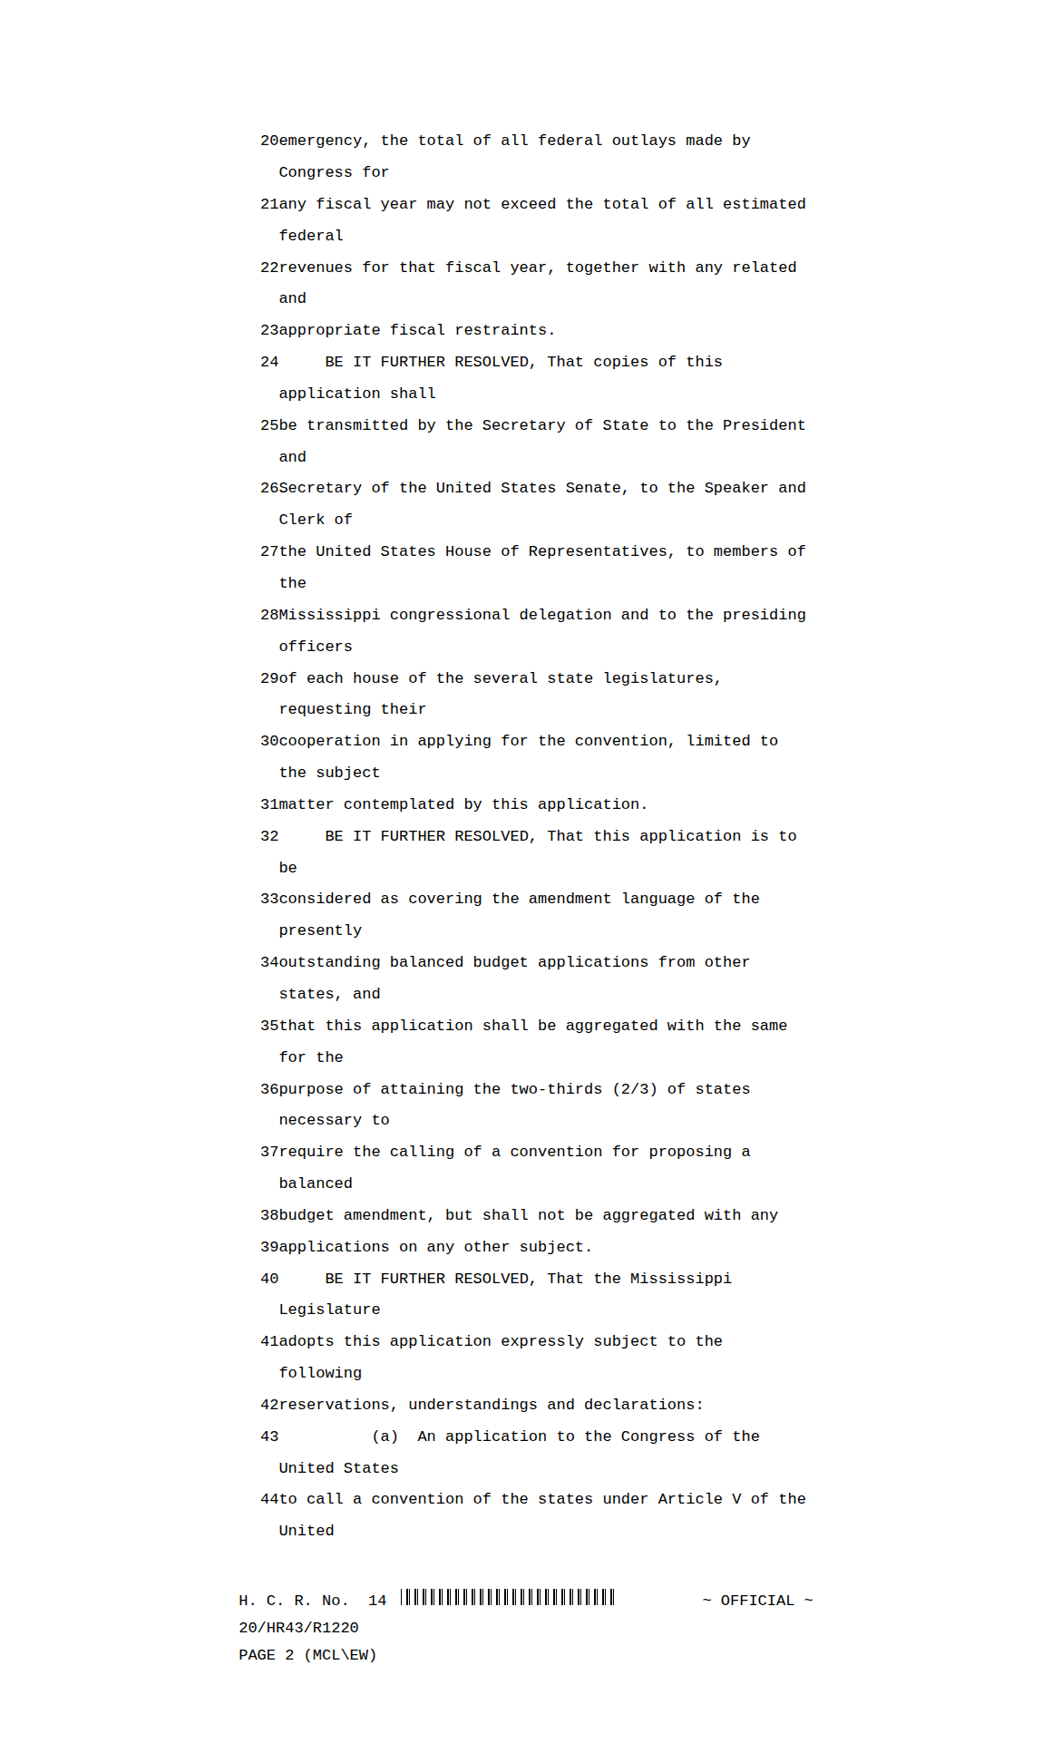| 20 | emergency, the total of all federal outlays made by Congress for |
| 21 | any fiscal year may not exceed the total of all estimated federal |
| 22 | revenues for that fiscal year, together with any related and |
| 23 | appropriate fiscal restraints. |
| 24 | BE IT FURTHER RESOLVED, That copies of this application shall |
| 25 | be transmitted by the Secretary of State to the President and |
| 26 | Secretary of the United States Senate, to the Speaker and Clerk of |
| 27 | the United States House of Representatives, to members of the |
| 28 | Mississippi congressional delegation and to the presiding officers |
| 29 | of each house of the several state legislatures, requesting their |
| 30 | cooperation in applying for the convention, limited to the subject |
| 31 | matter contemplated by this application. |
| 32 | BE IT FURTHER RESOLVED, That this application is to be |
| 33 | considered as covering the amendment language of the presently |
| 34 | outstanding balanced budget applications from other states, and |
| 35 | that this application shall be aggregated with the same for the |
| 36 | purpose of attaining the two-thirds (2/3) of states necessary to |
| 37 | require the calling of a convention for proposing a balanced |
| 38 | budget amendment, but shall not be aggregated with any |
| 39 | applications on any other subject. |
| 40 | BE IT FURTHER RESOLVED, That the Mississippi Legislature |
| 41 | adopts this application expressly subject to the following |
| 42 | reservations, understandings and declarations: |
| 43 | (a) An application to the Congress of the United States |
| 44 | to call a convention of the states under Article V of the United |
H. C. R. No. 14 ~ OFFICIAL ~
20/HR43/R1220
PAGE 2 (MCL\EW)